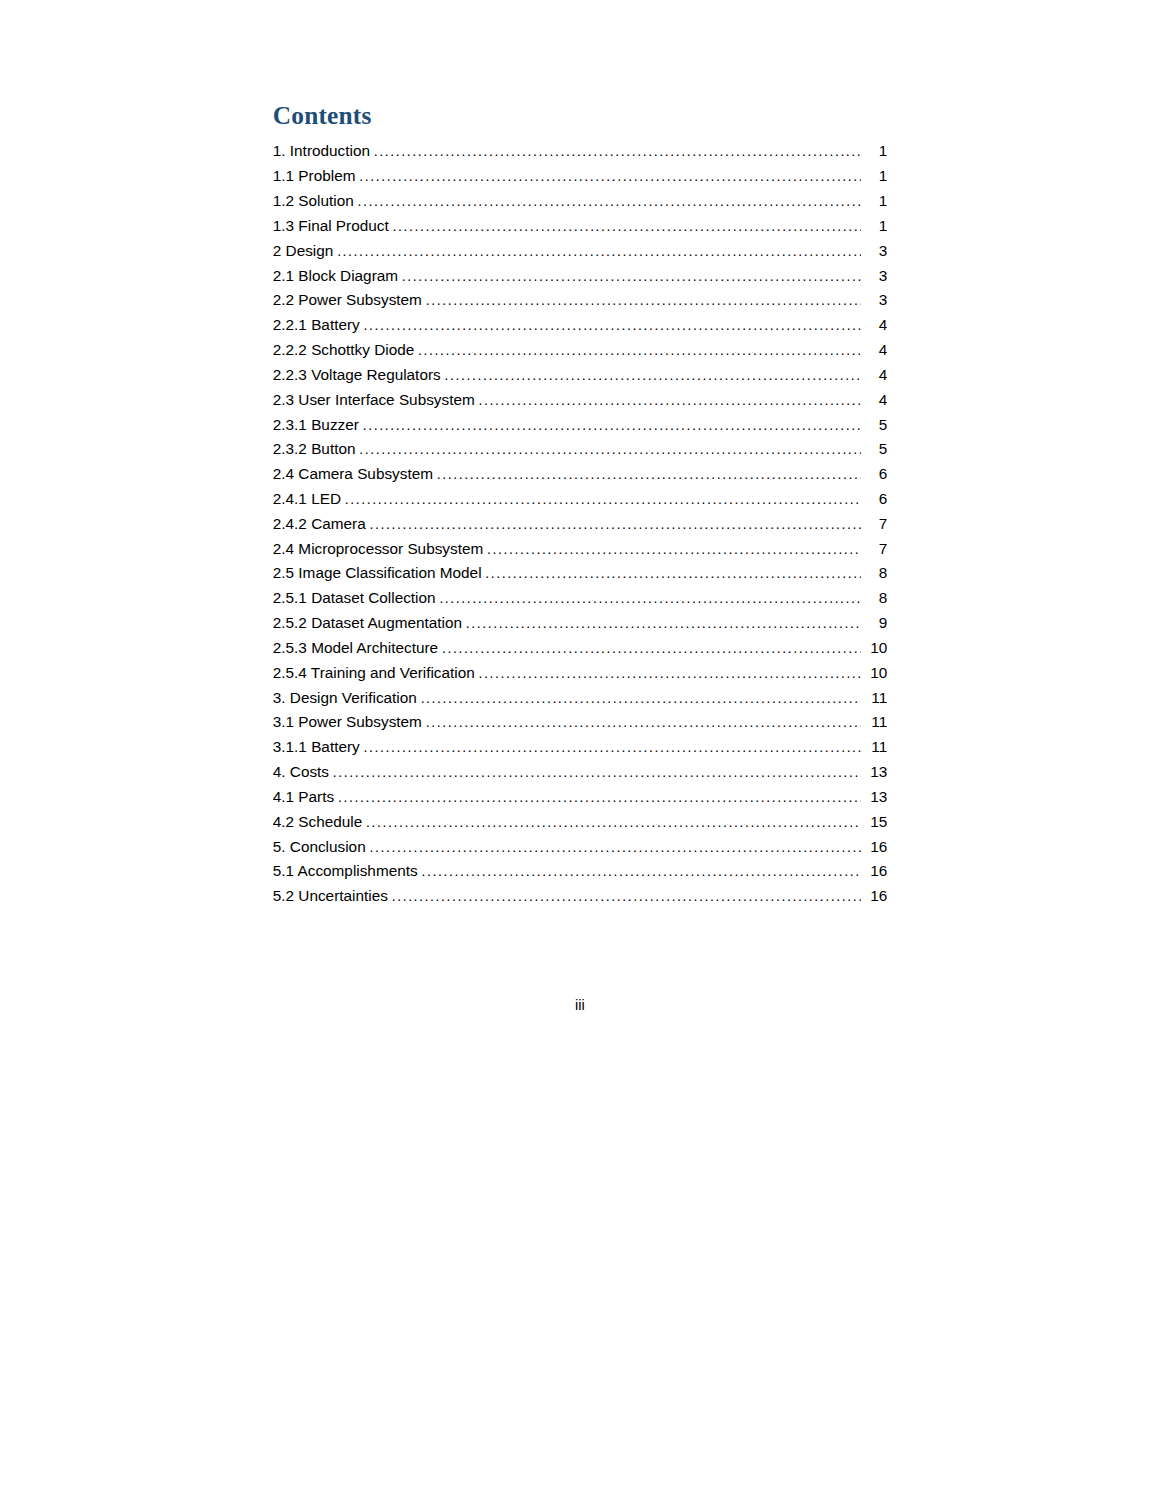Contents
1. Introduction........................................................................................................................................... 1
1.1 Problem............................................................................................................................................. 1
1.2 Solution.............................................................................................................................................. 1
1.3 Final Product.................................................................................................................................... 1
2 Design..................................................................................................................................................... 3
2.1 Block Diagram.................................................................................................................................. 3
2.2 Power Subsystem............................................................................................................................. 3
2.2.1 Battery......................................................................................................................................... 4
2.2.2 Schottky Diode............................................................................................................................. 4
2.2.3 Voltage Regulators....................................................................................................................... 4
2.3 User Interface Subsystem................................................................................................................. 4
2.3.1 Buzzer........................................................................................................................................... 5
2.3.2 Button........................................................................................................................................... 5
2.4 Camera Subsystem........................................................................................................................... 6
2.4.1 LED.............................................................................................................................................. 6
2.4.2 Camera......................................................................................................................................... 7
2.4 Microprocessor Subsystem.............................................................................................................. 7
2.5 Image Classification Model............................................................................................................... 8
2.5.1 Dataset Collection......................................................................................................................... 8
2.5.2 Dataset Augmentation................................................................................................................. 9
2.5.3 Model Architecture..................................................................................................................... 10
2.5.4 Training and Verification............................................................................................................. 10
3. Design Verification............................................................................................................................. 11
3.1 Power Subsystem........................................................................................................................... 11
3.1.1 Battery....................................................................................................................................... 11
4. Costs................................................................................................................................................. 13
4.1 Parts............................................................................................................................................. 13
4.2 Schedule....................................................................................................................................... 15
5. Conclusion......................................................................................................................................... 16
5.1 Accomplishments........................................................................................................................... 16
5.2 Uncertainties.................................................................................................................................. 16
iii